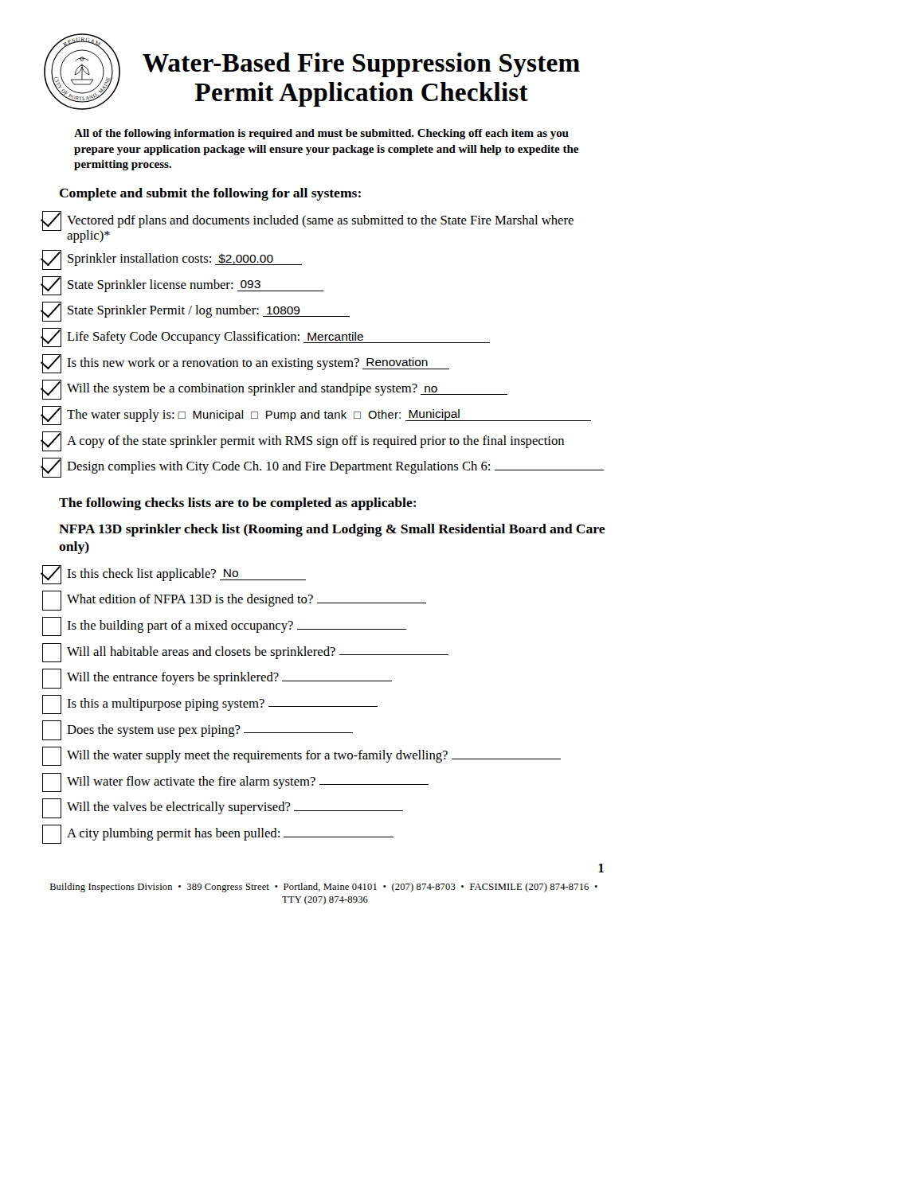RESURGAM CITY OF PORTLAND, MAINE
Water-Based Fire Suppression System
Permit Application Checklist
All of the following information is required and must be submitted. Checking off each item as you prepare your application package will ensure your package is complete and will help to expedite the permitting process.
Complete and submit the following for all systems:
Vectored pdf plans and documents included (same as submitted to the State Fire Marshal where applic)*
Sprinkler installation costs: $2,000.00
State Sprinkler license number: 093
State Sprinkler Permit / log number: 10809
Life Safety Code Occupancy Classification: Mercantile
Is this new work or a renovation to an existing system? Renovation
Will the system be a combination sprinkler and standpipe system? no
The water supply is: □ Municipal □ Pump and tank □ Other: Municipal
A copy of the state sprinkler permit with RMS sign off is required prior to the final inspection
Design complies with City Code Ch. 10 and Fire Department Regulations Ch 6:
The following checks lists are to be completed as applicable:
NFPA 13D sprinkler check list (Rooming and Lodging & Small Residential Board and Care only)
Is this check list applicable? No
What edition of NFPA 13D is the designed to?
Is the building part of a mixed occupancy?
Will all habitable areas and closets be sprinklered?
Will the entrance foyers be sprinklered?
Is this a multipurpose piping system?
Does the system use pex piping?
Will the water supply meet the requirements for a two-family dwelling?
Will water flow activate the fire alarm system?
Will the valves be electrically supervised?
A city plumbing permit has been pulled:
1
Building Inspections Division • 389 Congress Street • Portland, Maine 04101 • (207) 874-8703 • FACSIMILE (207) 874-8716 • TTY (207) 874-8936